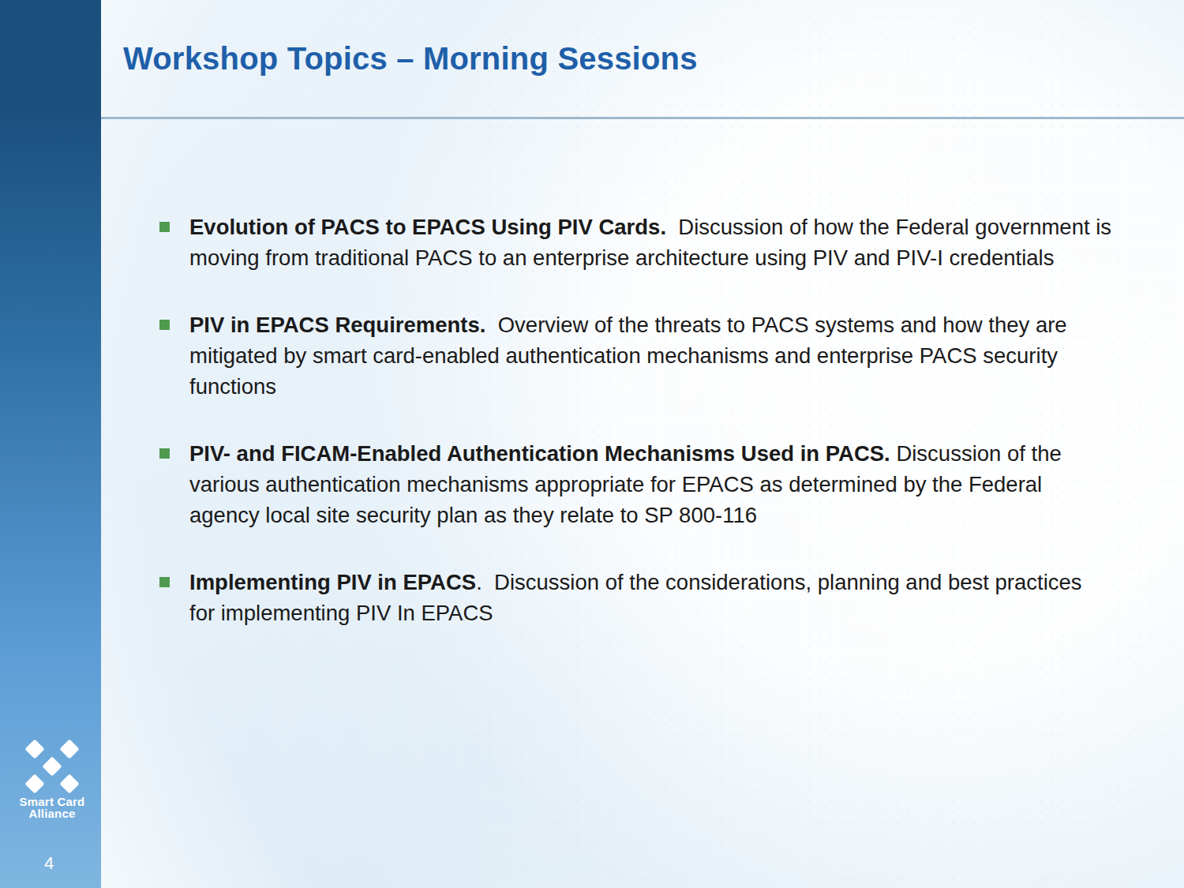Workshop Topics – Morning Sessions
Evolution of PACS to EPACS Using PIV Cards. Discussion of how the Federal government is moving from traditional PACS to an enterprise architecture using PIV and PIV-I credentials
PIV in EPACS Requirements. Overview of the threats to PACS systems and how they are mitigated by smart card-enabled authentication mechanisms and enterprise PACS security functions
PIV- and FICAM-Enabled Authentication Mechanisms Used in PACS. Discussion of the various authentication mechanisms appropriate for EPACS as determined by the Federal agency local site security plan as they relate to SP 800-116
Implementing PIV in EPACS. Discussion of the considerations, planning and best practices for implementing PIV In EPACS
Smart Card Alliance
4